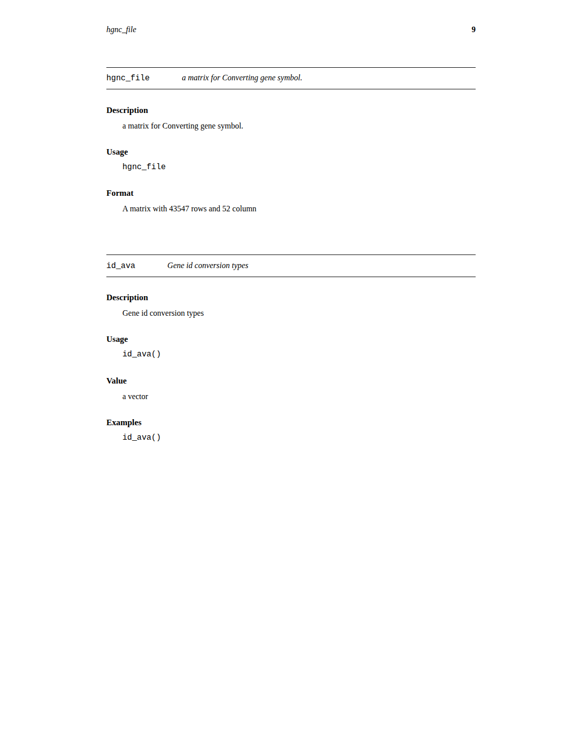hgnc_file 9
hgnc_file a matrix for Converting gene symbol.
Description
a matrix for Converting gene symbol.
Usage
hgnc_file
Format
A matrix with 43547 rows and 52 column
id_ava Gene id conversion types
Description
Gene id conversion types
Usage
id_ava()
Value
a vector
Examples
id_ava()